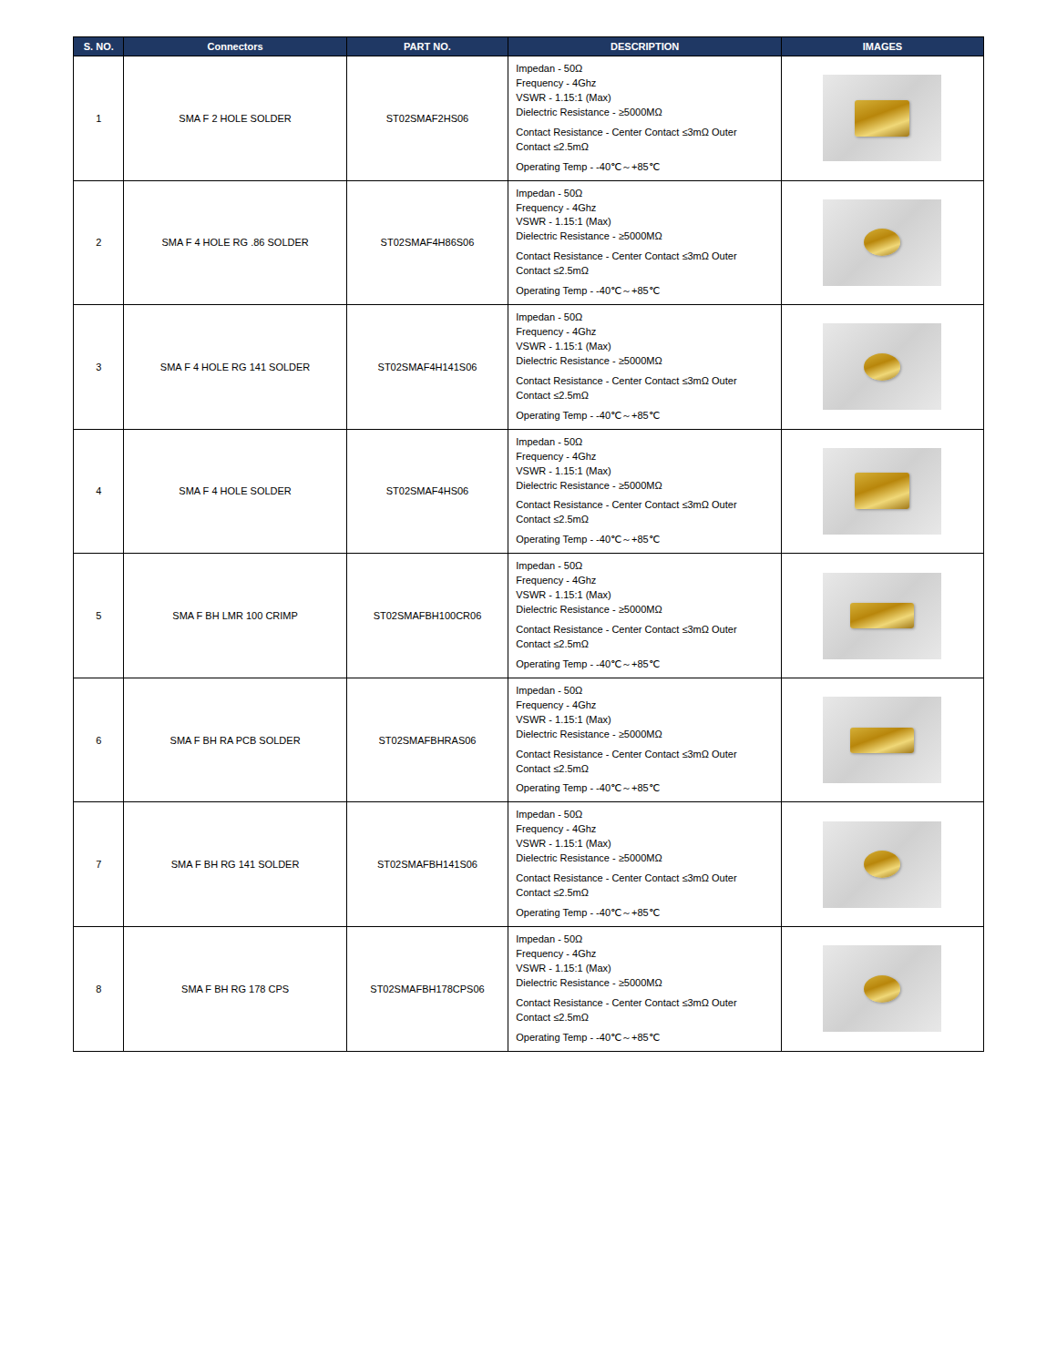| S. NO. | Connectors | PART NO. | DESCRIPTION | IMAGES |
| --- | --- | --- | --- | --- |
| 1 | SMA F 2 HOLE SOLDER | ST02SMAF2HS06 | Impedan - 50Ω Frequency - 4Ghz VSWR - 1.15:1 (Max) Dielectric Resistance - ≥5000MΩ Contact Resistance - Center Contact ≤3mΩ Outer Contact ≤2.5mΩ Operating Temp - -40℃～+85℃ | |
| 2 | SMA F 4 HOLE RG .86 SOLDER | ST02SMAF4H86S06 | Impedan - 50Ω Frequency - 4Ghz VSWR - 1.15:1 (Max) Dielectric Resistance - ≥5000MΩ Contact Resistance - Center Contact ≤3mΩ Outer Contact ≤2.5mΩ Operating Temp - -40℃～+85℃ | |
| 3 | SMA F 4 HOLE RG 141 SOLDER | ST02SMAF4H141S06 | Impedan - 50Ω Frequency - 4Ghz VSWR - 1.15:1 (Max) Dielectric Resistance - ≥5000MΩ Contact Resistance - Center Contact ≤3mΩ Outer Contact ≤2.5mΩ Operating Temp - -40℃～+85℃ | |
| 4 | SMA F 4 HOLE SOLDER | ST02SMAF4HS06 | Impedan - 50Ω Frequency - 4Ghz VSWR - 1.15:1 (Max) Dielectric Resistance - ≥5000MΩ Contact Resistance - Center Contact ≤3mΩ Outer Contact ≤2.5mΩ Operating Temp - -40℃～+85℃ | |
| 5 | SMA F BH LMR 100 CRIMP | ST02SMAFBH100CR06 | Impedan - 50Ω Frequency - 4Ghz VSWR - 1.15:1 (Max) Dielectric Resistance - ≥5000MΩ Contact Resistance - Center Contact ≤3mΩ Outer Contact ≤2.5mΩ Operating Temp - -40℃～+85℃ | |
| 6 | SMA F BH RA PCB SOLDER | ST02SMAFBHRAS06 | Impedan - 50Ω Frequency - 4Ghz VSWR - 1.15:1 (Max) Dielectric Resistance - ≥5000MΩ Contact Resistance - Center Contact ≤3mΩ Outer Contact ≤2.5mΩ Operating Temp - -40℃～+85℃ | |
| 7 | SMA F BH RG 141 SOLDER | ST02SMAFBH141S06 | Impedan - 50Ω Frequency - 4Ghz VSWR - 1.15:1 (Max) Dielectric Resistance - ≥5000MΩ Contact Resistance - Center Contact ≤3mΩ Outer Contact ≤2.5mΩ Operating Temp - -40℃～+85℃ | |
| 8 | SMA F BH RG 178 CPS | ST02SMAFBH178CPS06 | Impedan - 50Ω Frequency - 4Ghz VSWR - 1.15:1 (Max) Dielectric Resistance - ≥5000MΩ Contact Resistance - Center Contact ≤3mΩ Outer Contact ≤2.5mΩ Operating Temp - -40℃～+85℃ | |